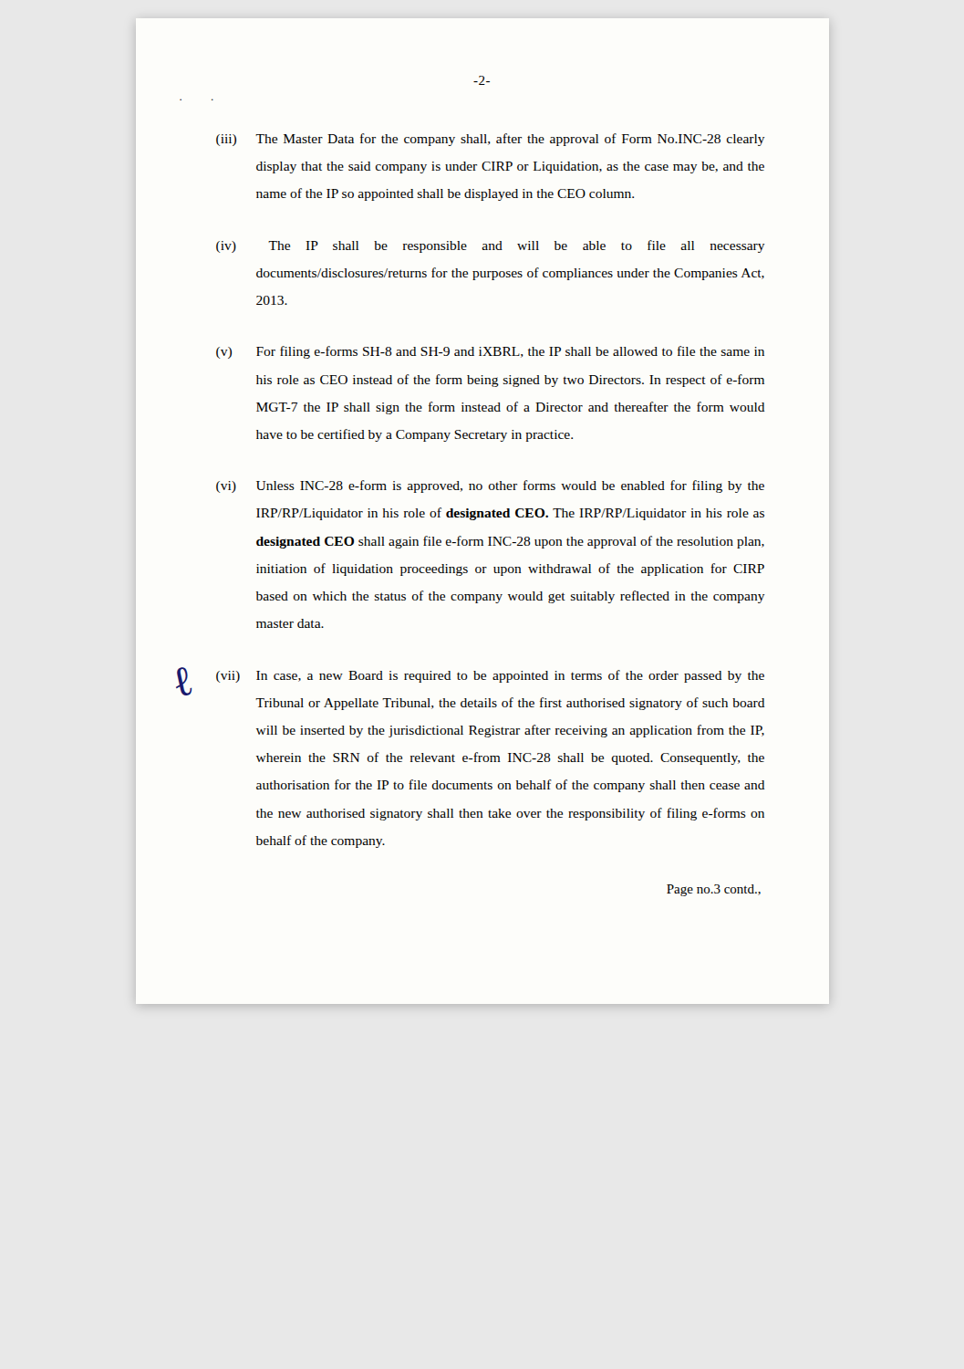. .
-2-
(iii) The Master Data for the company shall, after the approval of Form No.INC-28 clearly display that the said company is under CIRP or Liquidation, as the case may be, and the name of the IP so appointed shall be displayed in the CEO column.
(iv) The IP shall be responsible and will be able to file all necessary documents/disclosures/returns for the purposes of compliances under the Companies Act, 2013.
(v) For filing e-forms SH-8 and SH-9 and iXBRL, the IP shall be allowed to file the same in his role as CEO instead of the form being signed by two Directors. In respect of e-form MGT-7 the IP shall sign the form instead of a Director and thereafter the form would have to be certified by a Company Secretary in practice.
(vi) Unless INC-28 e-form is approved, no other forms would be enabled for filing by the IRP/RP/Liquidator in his role of designated CEO. The IRP/RP/Liquidator in his role as designated CEO shall again file e-form INC-28 upon the approval of the resolution plan, initiation of liquidation proceedings or upon withdrawal of the application for CIRP based on which the status of the company would get suitably reflected in the company master data.
(vii) In case, a new Board is required to be appointed in terms of the order passed by the Tribunal or Appellate Tribunal, the details of the first authorised signatory of such board will be inserted by the jurisdictional Registrar after receiving an application from the IP, wherein the SRN of the relevant e-from INC-28 shall be quoted. Consequently, the authorisation for the IP to file documents on behalf of the company shall then cease and the new authorised signatory shall then take over the responsibility of filing e-forms on behalf of the company.
ℓ
Page no.3 contd.,